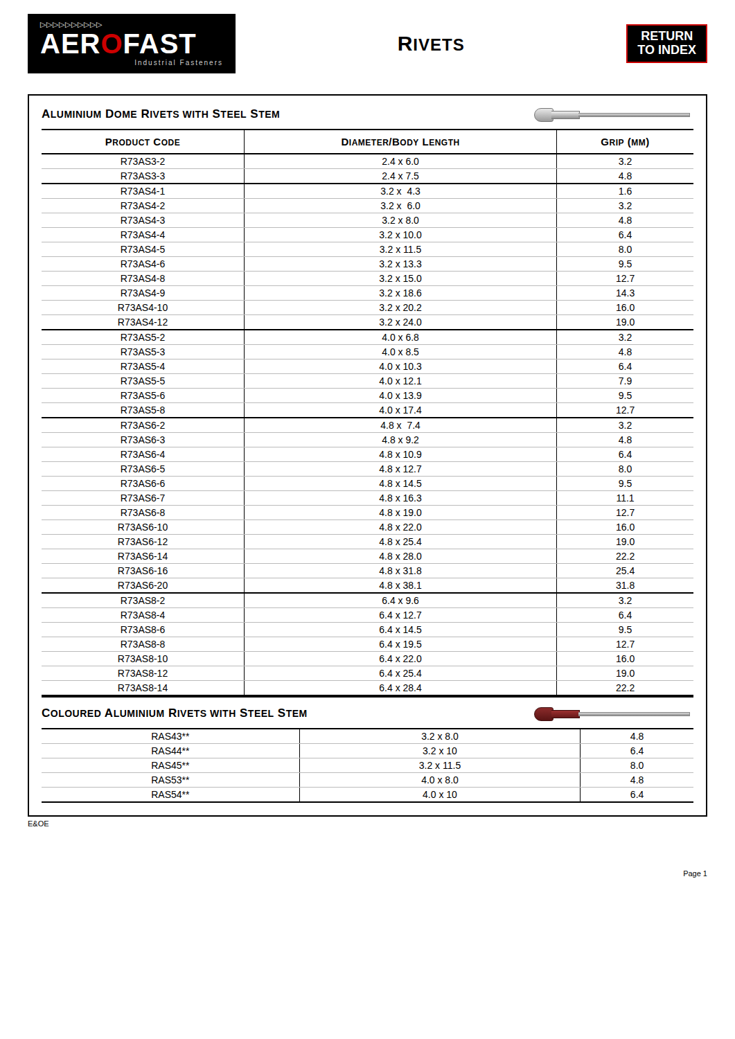▷▷▷▷▷▷▷▷▷▷
AEROFAST
Industrial Fasteners
RIVETS
RETURN
TO INDEX
ALUMINIUM DOME RIVETS WITH STEEL STEM
| P RODUCT C ODE | D IAMETER /B ODY L ENGTH | G RIP ( MM ) |
| --- | --- | --- |
| R73AS3-2 | 2.4 x 6.0 | 3.2 |
| R73AS3-3 | 2.4 x 7.5 | 4.8 |
| R73AS4-1 | 3.2 x 4.3 | 1.6 |
| R73AS4-2 | 3.2 x 6.0 | 3.2 |
| R73AS4-3 | 3.2 x 8.0 | 4.8 |
| R73AS4-4 | 3.2 x 10.0 | 6.4 |
| R73AS4-5 | 3.2 x 11.5 | 8.0 |
| R73AS4-6 | 3.2 x 13.3 | 9.5 |
| R73AS4-8 | 3.2 x 15.0 | 12.7 |
| R73AS4-9 | 3.2 x 18.6 | 14.3 |
| R73AS4-10 | 3.2 x 20.2 | 16.0 |
| R73AS4-12 | 3.2 x 24.0 | 19.0 |
| R73AS5-2 | 4.0 x 6.8 | 3.2 |
| R73AS5-3 | 4.0 x 8.5 | 4.8 |
| R73AS5-4 | 4.0 x 10.3 | 6.4 |
| R73AS5-5 | 4.0 x 12.1 | 7.9 |
| R73AS5-6 | 4.0 x 13.9 | 9.5 |
| R73AS5-8 | 4.0 x 17.4 | 12.7 |
| R73AS6-2 | 4.8 x 7.4 | 3.2 |
| R73AS6-3 | 4.8 x 9.2 | 4.8 |
| R73AS6-4 | 4.8 x 10.9 | 6.4 |
| R73AS6-5 | 4.8 x 12.7 | 8.0 |
| R73AS6-6 | 4.8 x 14.5 | 9.5 |
| R73AS6-7 | 4.8 x 16.3 | 11.1 |
| R73AS6-8 | 4.8 x 19.0 | 12.7 |
| R73AS6-10 | 4.8 x 22.0 | 16.0 |
| R73AS6-12 | 4.8 x 25.4 | 19.0 |
| R73AS6-14 | 4.8 x 28.0 | 22.2 |
| R73AS6-16 | 4.8 x 31.8 | 25.4 |
| R73AS6-20 | 4.8 x 38.1 | 31.8 |
| R73AS8-2 | 6.4 x 9.6 | 3.2 |
| R73AS8-4 | 6.4 x 12.7 | 6.4 |
| R73AS8-6 | 6.4 x 14.5 | 9.5 |
| R73AS8-8 | 6.4 x 19.5 | 12.7 |
| R73AS8-10 | 6.4 x 22.0 | 16.0 |
| R73AS8-12 | 6.4 x 25.4 | 19.0 |
| R73AS8-14 | 6.4 x 28.4 | 22.2 |
COLOURED ALUMINIUM RIVETS WITH STEEL STEM
| RAS43** | 3.2 x 8.0 | 4.8 |
| RAS44** | 3.2 x 10 | 6.4 |
| RAS45** | 3.2 x 11.5 | 8.0 |
| RAS53** | 4.0 x 8.0 | 4.8 |
| RAS54** | 4.0 x 10 | 6.4 |
E&OE
Page 1